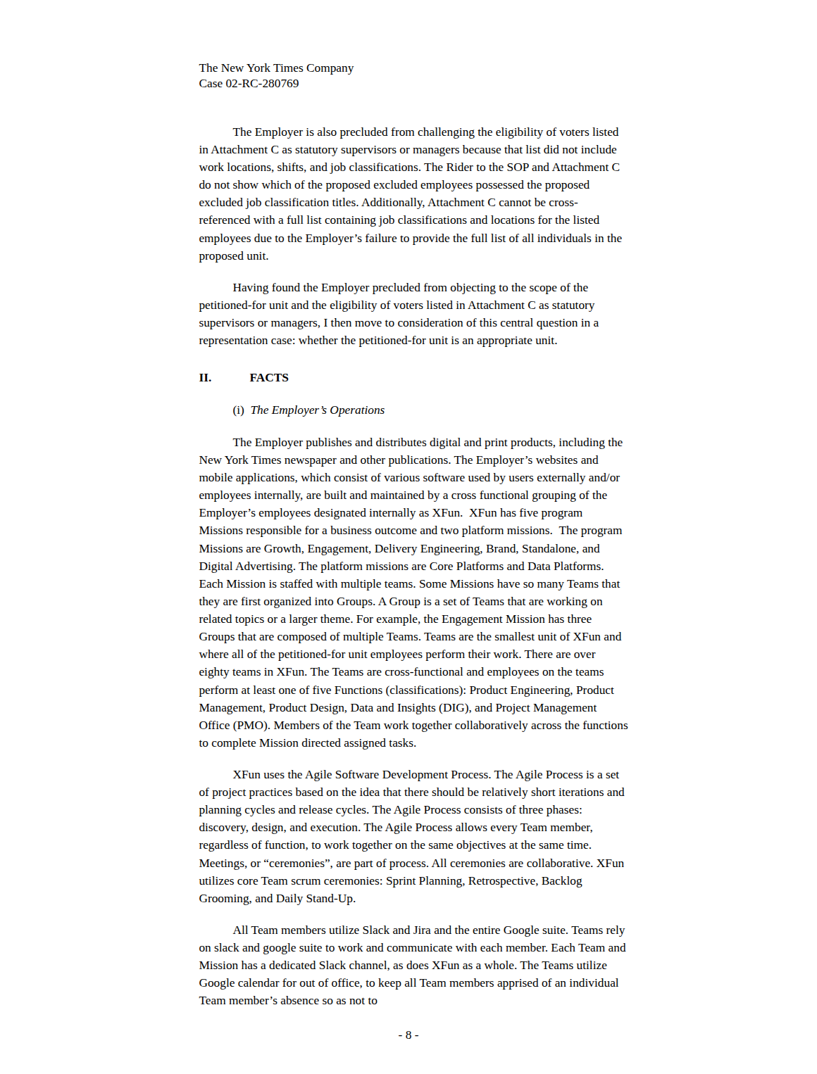The New York Times Company
Case 02-RC-280769
The Employer is also precluded from challenging the eligibility of voters listed in Attachment C as statutory supervisors or managers because that list did not include work locations, shifts, and job classifications. The Rider to the SOP and Attachment C do not show which of the proposed excluded employees possessed the proposed excluded job classification titles. Additionally, Attachment C cannot be cross-referenced with a full list containing job classifications and locations for the listed employees due to the Employer’s failure to provide the full list of all individuals in the proposed unit.
Having found the Employer precluded from objecting to the scope of the petitioned-for unit and the eligibility of voters listed in Attachment C as statutory supervisors or managers, I then move to consideration of this central question in a representation case: whether the petitioned-for unit is an appropriate unit.
II. FACTS
(i) The Employer’s Operations
The Employer publishes and distributes digital and print products, including the New York Times newspaper and other publications. The Employer’s websites and mobile applications, which consist of various software used by users externally and/or employees internally, are built and maintained by a cross functional grouping of the Employer’s employees designated internally as XFun. XFun has five program Missions responsible for a business outcome and two platform missions. The program Missions are Growth, Engagement, Delivery Engineering, Brand, Standalone, and Digital Advertising. The platform missions are Core Platforms and Data Platforms. Each Mission is staffed with multiple teams. Some Missions have so many Teams that they are first organized into Groups. A Group is a set of Teams that are working on related topics or a larger theme. For example, the Engagement Mission has three Groups that are composed of multiple Teams. Teams are the smallest unit of XFun and where all of the petitioned-for unit employees perform their work. There are over eighty teams in XFun. The Teams are cross-functional and employees on the teams perform at least one of five Functions (classifications): Product Engineering, Product Management, Product Design, Data and Insights (DIG), and Project Management Office (PMO). Members of the Team work together collaboratively across the functions to complete Mission directed assigned tasks.
XFun uses the Agile Software Development Process. The Agile Process is a set of project practices based on the idea that there should be relatively short iterations and planning cycles and release cycles. The Agile Process consists of three phases: discovery, design, and execution. The Agile Process allows every Team member, regardless of function, to work together on the same objectives at the same time. Meetings, or “ceremonies”, are part of process. All ceremonies are collaborative. XFun utilizes core Team scrum ceremonies: Sprint Planning, Retrospective, Backlog Grooming, and Daily Stand-Up.
All Team members utilize Slack and Jira and the entire Google suite. Teams rely on slack and google suite to work and communicate with each member. Each Team and Mission has a dedicated Slack channel, as does XFun as a whole. The Teams utilize Google calendar for out of office, to keep all Team members apprised of an individual Team member’s absence so as not to
- 8 -